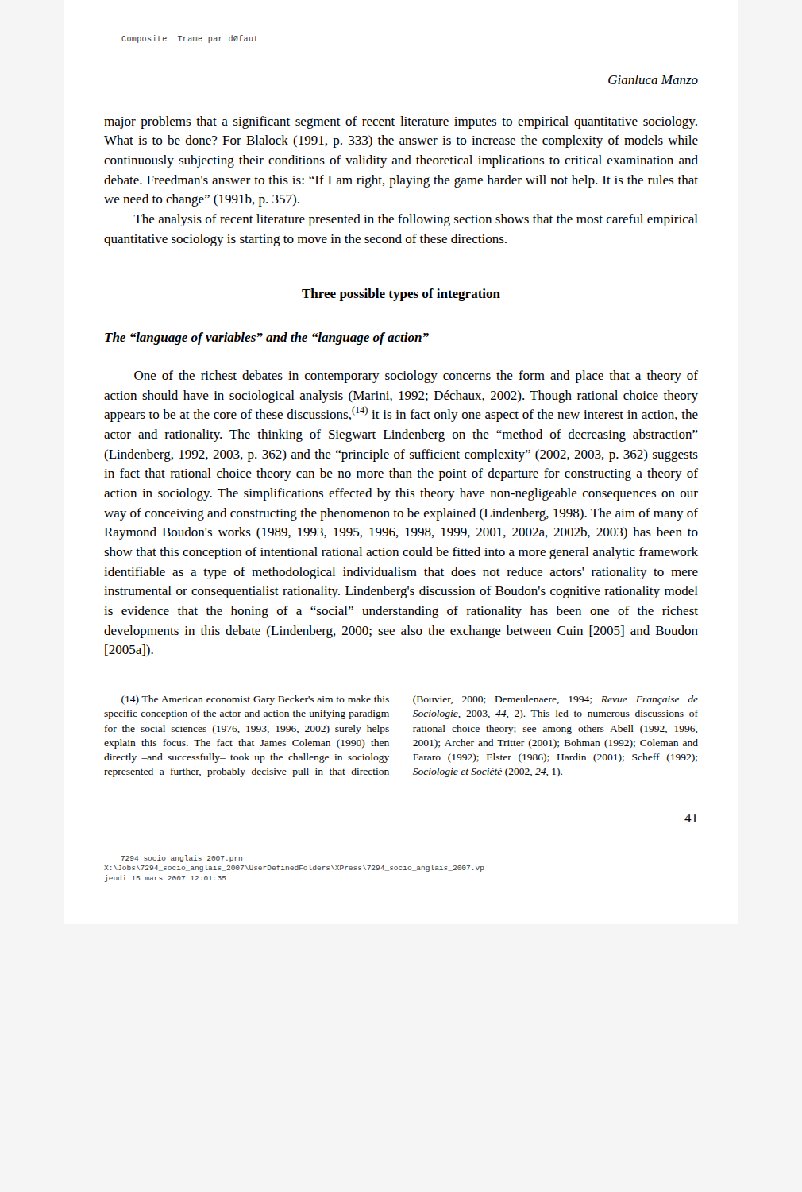Composite Trame par dØfaut
Gianluca Manzo
major problems that a significant segment of recent literature imputes to empirical quantitative sociology. What is to be done? For Blalock (1991, p. 333) the answer is to increase the complexity of models while continuously subjecting their conditions of validity and theoretical implications to critical examination and debate. Freedman's answer to this is: “If I am right, playing the game harder will not help. It is the rules that we need to change” (1991b, p. 357).
The analysis of recent literature presented in the following section shows that the most careful empirical quantitative sociology is starting to move in the second of these directions.
Three possible types of integration
The “language of variables” and the “language of action”
One of the richest debates in contemporary sociology concerns the form and place that a theory of action should have in sociological analysis (Marini, 1992; Déchaux, 2002). Though rational choice theory appears to be at the core of these discussions,(14) it is in fact only one aspect of the new interest in action, the actor and rationality. The thinking of Siegwart Lindenberg on the “method of decreasing abstraction” (Lindenberg, 1992, 2003, p. 362) and the “principle of sufficient complexity” (2002, 2003, p. 362) suggests in fact that rational choice theory can be no more than the point of departure for constructing a theory of action in sociology. The simplifications effected by this theory have non-negligeable consequences on our way of conceiving and constructing the phenomenon to be explained (Lindenberg, 1998). The aim of many of Raymond Boudon's works (1989, 1993, 1995, 1996, 1998, 1999, 2001, 2002a, 2002b, 2003) has been to show that this conception of intentional rational action could be fitted into a more general analytic framework identifiable as a type of methodological individualism that does not reduce actors' rationality to mere instrumental or consequentialist rationality. Lindenberg's discussion of Boudon's cognitive rationality model is evidence that the honing of a “social” understanding of rationality has been one of the richest developments in this debate (Lindenberg, 2000; see also the exchange between Cuin [2005] and Boudon [2005a]).
(14) The American economist Gary Becker's aim to make this specific conception of the actor and action the unifying paradigm for the social sciences (1976, 1993, 1996, 2002) surely helps explain this focus. The fact that James Coleman (1990) then directly –and successfully– took up the challenge in sociology represented a further, probably decisive pull in that direction (Bouvier, 2000; Demeulenaere, 1994; Revue Française de Sociologie, 2003, 44, 2). This led to numerous discussions of rational choice theory; see among others Abell (1992, 1996, 2001); Archer and Tritter (2001); Bohman (1992); Coleman and Fararo (1992); Elster (1986); Hardin (2001); Scheff (1992); Sociologie et Société (2002, 24, 1).
41
7294_socio_anglais_2007.prn
X:\Jobs\7294_socio_anglais_2007\UserDefinedFolders\XPress\7294_socio_anglais_2007.vp
jeudi 15 mars 2007 12:01:35